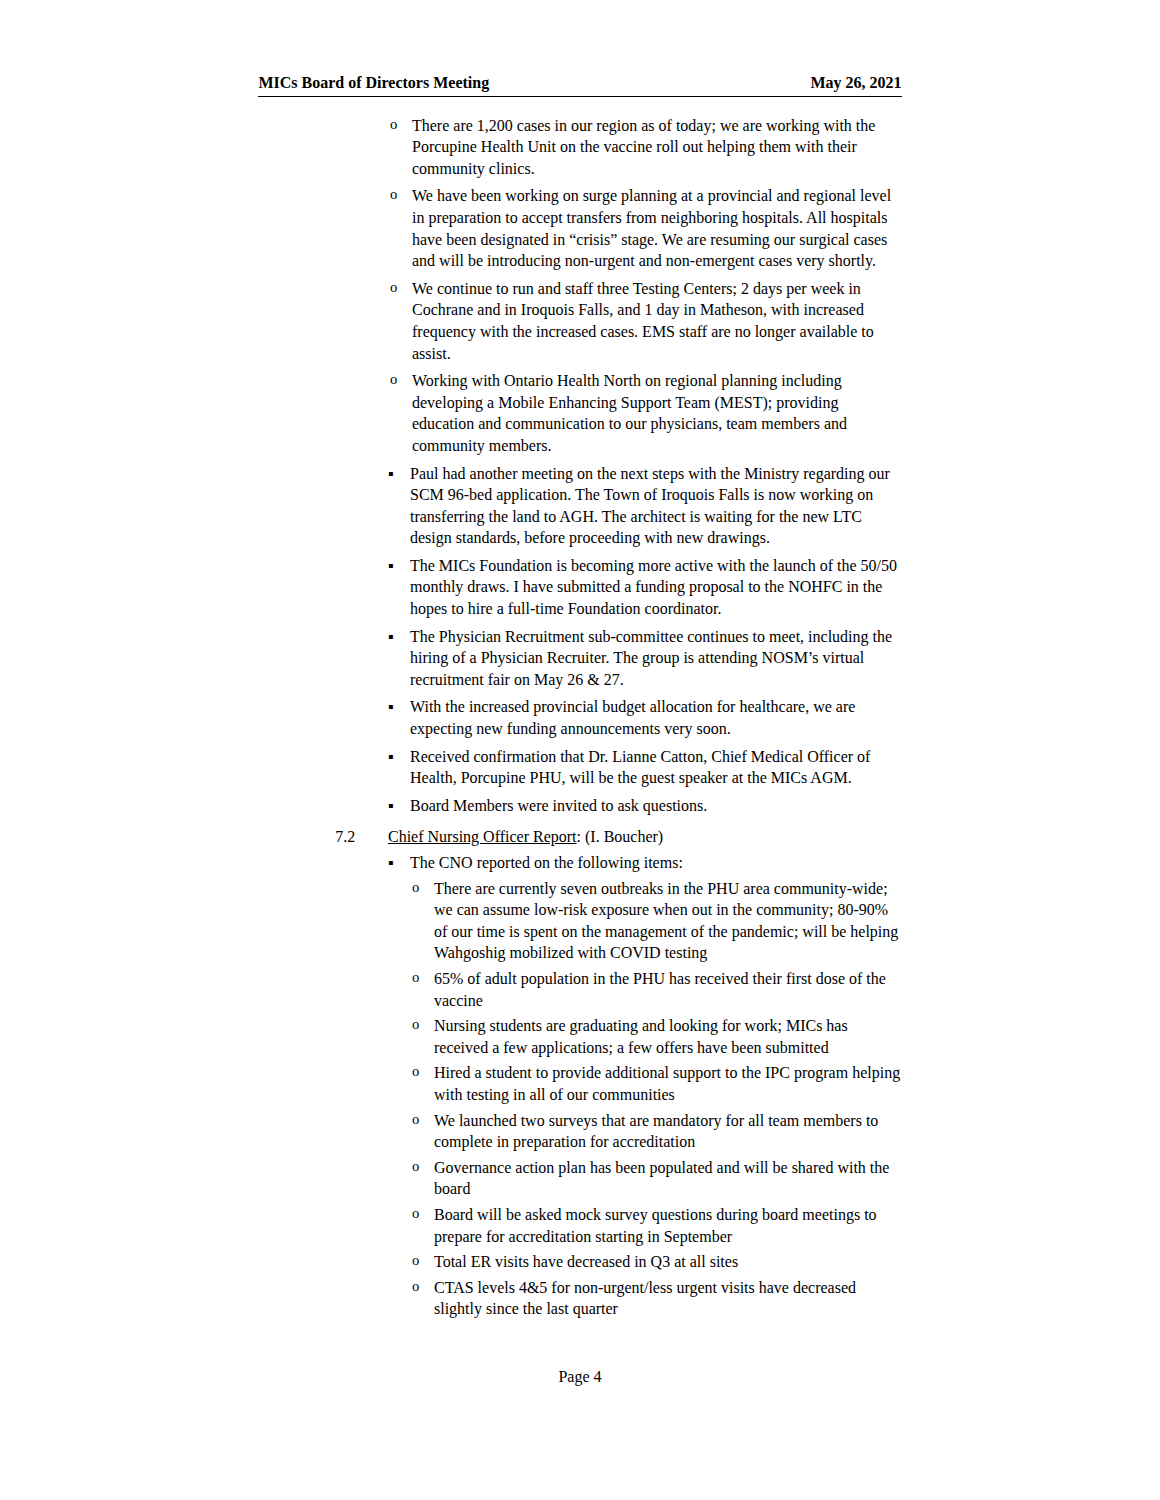MICs Board of Directors Meeting
May 26, 2021
There are 1,200 cases in our region as of today; we are working with the Porcupine Health Unit on the vaccine roll out helping them with their community clinics.
We have been working on surge planning at a provincial and regional level in preparation to accept transfers from neighboring hospitals. All hospitals have been designated in “crisis” stage. We are resuming our surgical cases and will be introducing non-urgent and non-emergent cases very shortly.
We continue to run and staff three Testing Centers; 2 days per week in Cochrane and in Iroquois Falls, and 1 day in Matheson, with increased frequency with the increased cases. EMS staff are no longer available to assist.
Working with Ontario Health North on regional planning including developing a Mobile Enhancing Support Team (MEST); providing education and communication to our physicians, team members and community members.
Paul had another meeting on the next steps with the Ministry regarding our SCM 96-bed application. The Town of Iroquois Falls is now working on transferring the land to AGH. The architect is waiting for the new LTC design standards, before proceeding with new drawings.
The MICs Foundation is becoming more active with the launch of the 50/50 monthly draws. I have submitted a funding proposal to the NOHFC in the hopes to hire a full-time Foundation coordinator.
The Physician Recruitment sub-committee continues to meet, including the hiring of a Physician Recruiter. The group is attending NOSM’s virtual recruitment fair on May 26 & 27.
With the increased provincial budget allocation for healthcare, we are expecting new funding announcements very soon.
Received confirmation that Dr. Lianne Catton, Chief Medical Officer of Health, Porcupine PHU, will be the guest speaker at the MICs AGM.
Board Members were invited to ask questions.
7.2
Chief Nursing Officer Report: (I. Boucher)
The CNO reported on the following items:
There are currently seven outbreaks in the PHU area community-wide; we can assume low-risk exposure when out in the community; 80-90% of our time is spent on the management of the pandemic; will be helping Wahgoshig mobilized with COVID testing
65% of adult population in the PHU has received their first dose of the vaccine
Nursing students are graduating and looking for work; MICs has received a few applications; a few offers have been submitted
Hired a student to provide additional support to the IPC program helping with testing in all of our communities
We launched two surveys that are mandatory for all team members to complete in preparation for accreditation
Governance action plan has been populated and will be shared with the board
Board will be asked mock survey questions during board meetings to prepare for accreditation starting in September
Total ER visits have decreased in Q3 at all sites
CTAS levels 4&5 for non-urgent/less urgent visits have decreased slightly since the last quarter
Page 4